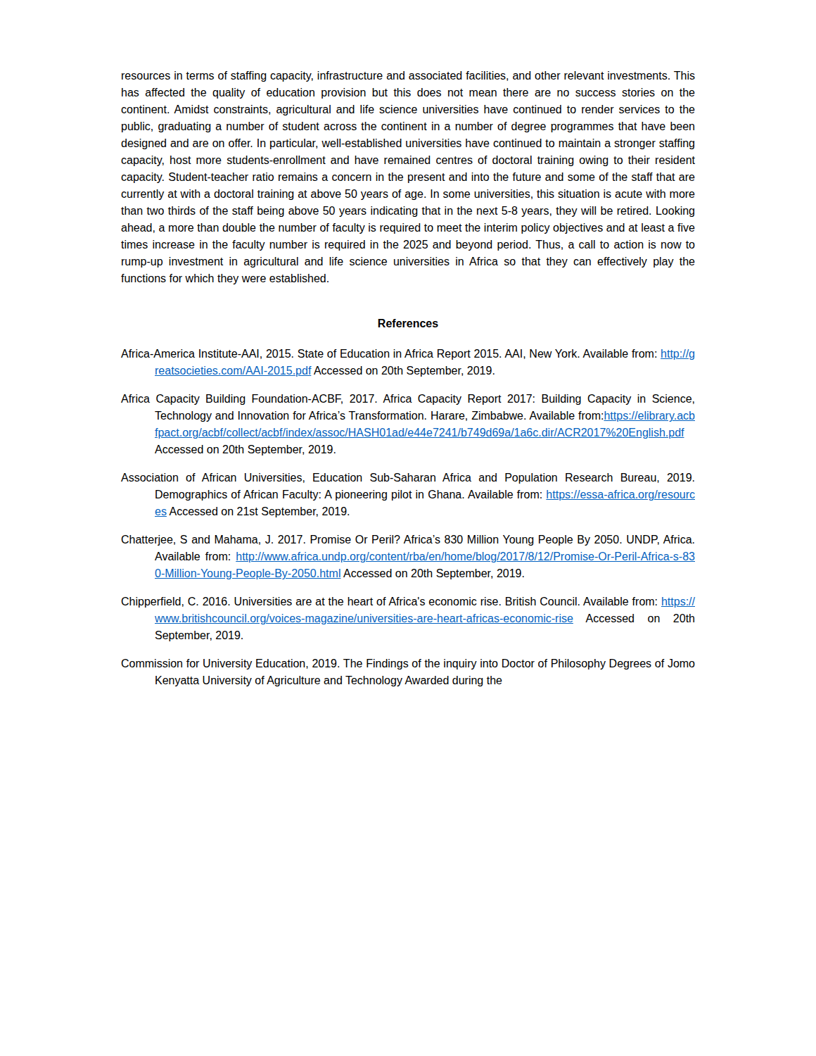resources in terms of staffing capacity, infrastructure and associated facilities, and other relevant investments. This has affected the quality of education provision but this does not mean there are no success stories on the continent. Amidst constraints, agricultural and life science universities have continued to render services to the public, graduating a number of student across the continent in a number of degree programmes that have been designed and are on offer. In particular, well-established universities have continued to maintain a stronger staffing capacity, host more students-enrollment and have remained centres of doctoral training owing to their resident capacity. Student-teacher ratio remains a concern in the present and into the future and some of the staff that are currently at with a doctoral training at above 50 years of age. In some universities, this situation is acute with more than two thirds of the staff being above 50 years indicating that in the next 5-8 years, they will be retired. Looking ahead, a more than double the number of faculty is required to meet the interim policy objectives and at least a five times increase in the faculty number is required in the 2025 and beyond period. Thus, a call to action is now to rump-up investment in agricultural and life science universities in Africa so that they can effectively play the functions for which they were established.
References
Africa-America Institute-AAI, 2015. State of Education in Africa Report 2015. AAI, New York. Available from: http://greatsocieties.com/AAI-2015.pdf Accessed on 20th September, 2019.
Africa Capacity Building Foundation-ACBF, 2017. Africa Capacity Report 2017: Building Capacity in Science, Technology and Innovation for Africa’s Transformation. Harare, Zimbabwe. Available from:https://elibrary.acbfpact.org/acbf/collect/acbf/index/assoc/HASH01ad/e44e7241/b749d69a/1a6c.dir/ACR2017%20English.pdf Accessed on 20th September, 2019.
Association of African Universities, Education Sub-Saharan Africa and Population Research Bureau, 2019. Demographics of African Faculty: A pioneering pilot in Ghana. Available from: https://essa-africa.org/resources Accessed on 21st September, 2019.
Chatterjee, S and Mahama, J. 2017. Promise Or Peril? Africa’s 830 Million Young People By 2050. UNDP, Africa. Available from: http://www.africa.undp.org/content/rba/en/home/blog/2017/8/12/Promise-Or-Peril-Africa-s-830-Million-Young-People-By-2050.html Accessed on 20th September, 2019.
Chipperfield, C. 2016. Universities are at the heart of Africa's economic rise. British Council. Available from: https://www.britishcouncil.org/voices-magazine/universities-are-heart-africas-economic-rise Accessed on 20th September, 2019.
Commission for University Education, 2019. The Findings of the inquiry into Doctor of Philosophy Degrees of Jomo Kenyatta University of Agriculture and Technology Awarded during the